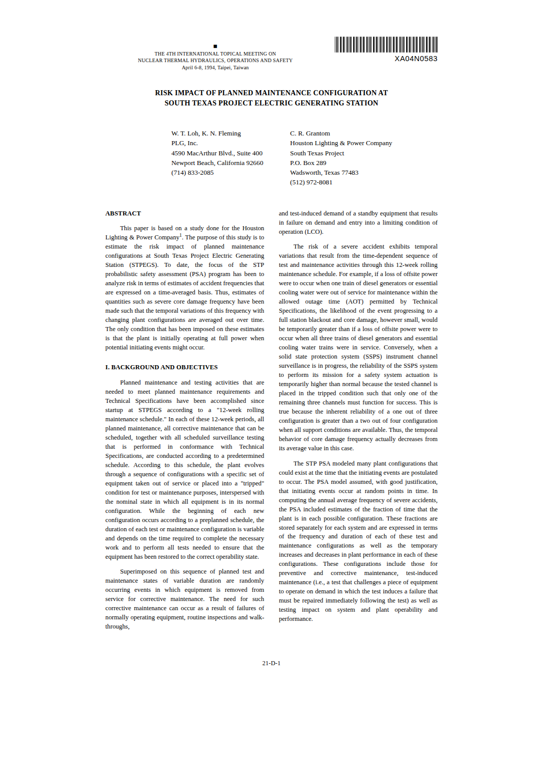■
THE 4TH INTERNATIONAL TOPICAL MEETING ON
NUCLEAR THERMAL HYDRAULICS, OPERATIONS AND SAFETY
April 6-8, 1994, Taipei, Taiwan
XA04N0583
Risk Impact of Planned Maintenance Configuration at
South Texas Project Electric Generating Station
W. T. Loh, K. N. Fleming
PLG, Inc.
4590 MacArthur Blvd., Suite 400
Newport Beach, California 92660
(714) 833-2085
C. R. Grantom
Houston Lighting & Power Company
South Texas Project
P.O. Box 289
Wadsworth, Texas 77483
(512) 972-8081
Abstract
This paper is based on a study done for the Houston Lighting & Power Company1. The purpose of this study is to estimate the risk impact of planned maintenance configurations at South Texas Project Electric Generating Station (STPEGS). To date, the focus of the STP probabilistic safety assessment (PSA) program has been to analyze risk in terms of estimates of accident frequencies that are expressed on a time-averaged basis. Thus, estimates of quantities such as severe core damage frequency have been made such that the temporal variations of this frequency with changing plant configurations are averaged out over time. The only condition that has been imposed on these estimates is that the plant is initially operating at full power when potential initiating events might occur.
I. Background and Objectives
Planned maintenance and testing activities that are needed to meet planned maintenance requirements and Technical Specifications have been accomplished since startup at STPEGS according to a "12-week rolling maintenance schedule." In each of these 12-week periods, all planned maintenance, all corrective maintenance that can be scheduled, together with all scheduled surveillance testing that is performed in conformance with Technical Specifications, are conducted according to a predetermined schedule. According to this schedule, the plant evolves through a sequence of configurations with a specific set of equipment taken out of service or placed into a "tripped" condition for test or maintenance purposes, interspersed with the nominal state in which all equipment is in its normal configuration. While the beginning of each new configuration occurs according to a preplanned schedule, the duration of each test or maintenance configuration is variable and depends on the time required to complete the necessary work and to perform all tests needed to ensure that the equipment has been restored to the correct operability state.
Superimposed on this sequence of planned test and maintenance states of variable duration are randomly occurring events in which equipment is removed from service for corrective maintenance. The need for such corrective maintenance can occur as a result of failures of normally operating equipment, routine inspections and walk-throughs,
and test-induced demand of a standby equipment that results in failure on demand and entry into a limiting condition of operation (LCO).
The risk of a severe accident exhibits temporal variations that result from the time-dependent sequence of test and maintenance activities through this 12-week rolling maintenance schedule. For example, if a loss of offsite power were to occur when one train of diesel generators or essential cooling water were out of service for maintenance within the allowed outage time (AOT) permitted by Technical Specifications, the likelihood of the event progressing to a full station blackout and core damage, however small, would be temporarily greater than if a loss of offsite power were to occur when all three trains of diesel generators and essential cooling water trains were in service. Conversely, when a solid state protection system (SSPS) instrument channel surveillance is in progress, the reliability of the SSPS system to perform its mission for a safety system actuation is temporarily higher than normal because the tested channel is placed in the tripped condition such that only one of the remaining three channels must function for success. This is true because the inherent reliability of a one out of three configuration is greater than a two out of four configuration when all support conditions are available. Thus, the temporal behavior of core damage frequency actually decreases from its average value in this case.
The STP PSA modeled many plant configurations that could exist at the time that the initiating events are postulated to occur. The PSA model assumed, with good justification, that initiating events occur at random points in time. In computing the annual average frequency of severe accidents, the PSA included estimates of the fraction of time that the plant is in each possible configuration. These fractions are stored separately for each system and are expressed in terms of the frequency and duration of each of these test and maintenance configurations as well as the temporary increases and decreases in plant performance in each of these configurations. These configurations include those for preventive and corrective maintenance, test-induced maintenance (i.e., a test that challenges a piece of equipment to operate on demand in which the test induces a failure that must be repaired immediately following the test) as well as testing impact on system and plant operability and performance.
21-D-1